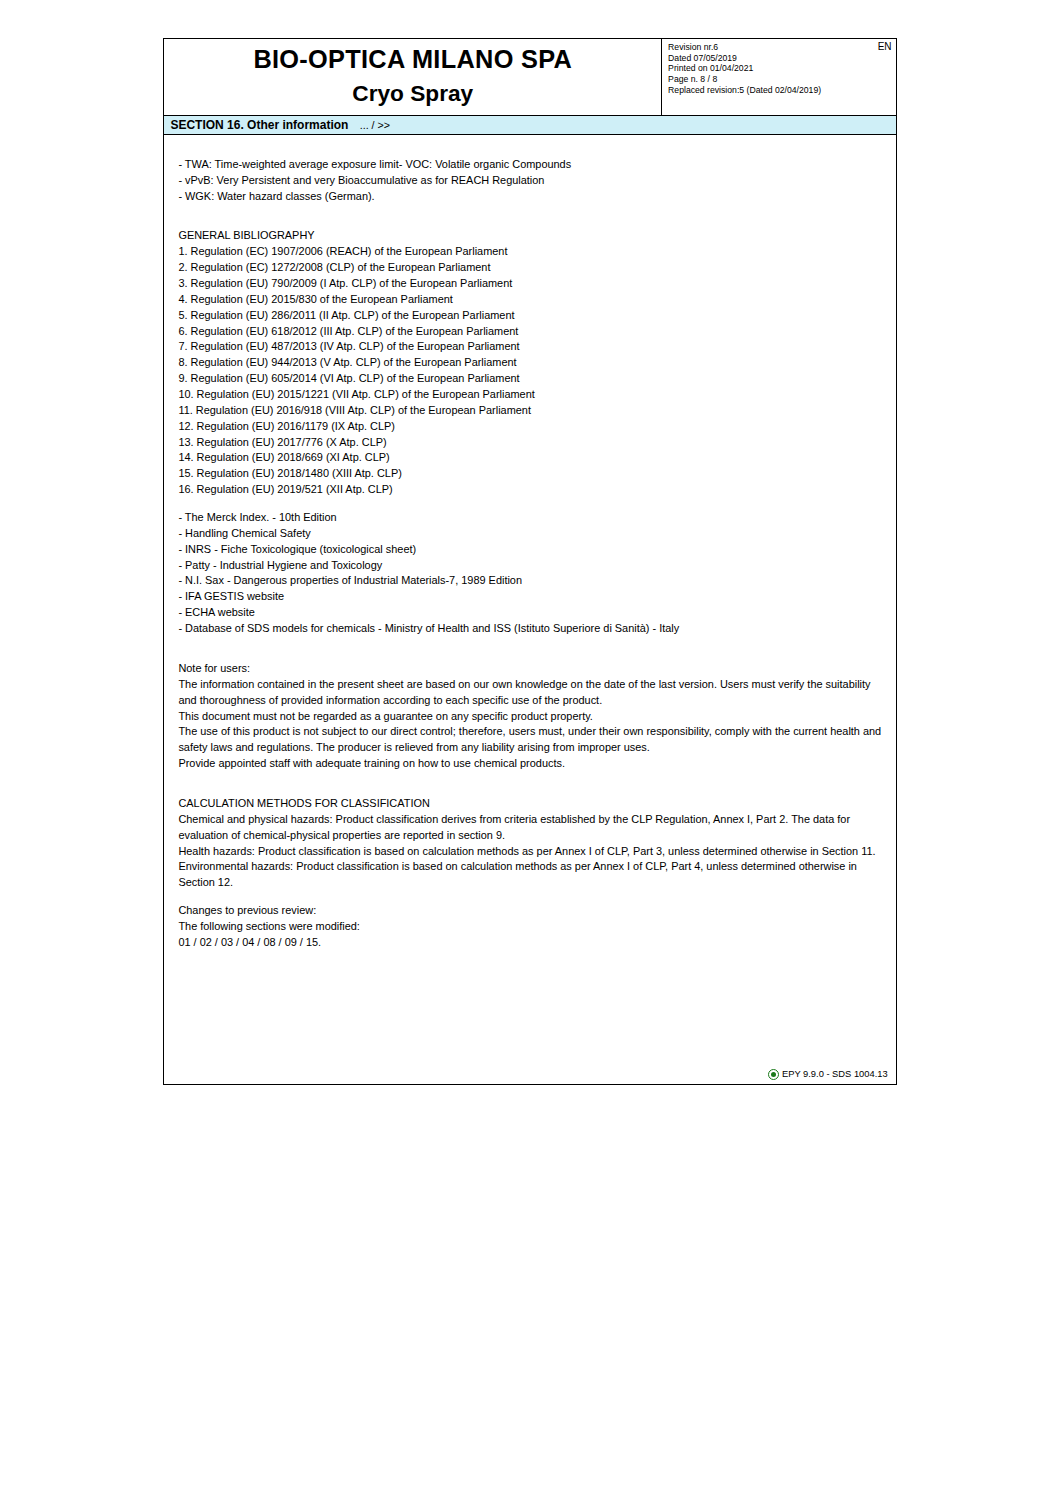EN
BIO-OPTICA MILANO SPA
Cryo Spray
Revision nr.6
Dated 07/05/2019
Printed on 01/04/2021
Page n. 8 / 8
Replaced revision:5 (Dated 02/04/2019)
SECTION 16. Other information ... / >>
- TWA: Time-weighted average exposure limit- VOC: Volatile organic Compounds
- vPvB: Very Persistent and very Bioaccumulative as for REACH Regulation
- WGK: Water hazard classes (German).
GENERAL BIBLIOGRAPHY
1. Regulation (EC) 1907/2006 (REACH) of the European Parliament
2. Regulation (EC) 1272/2008 (CLP) of the European Parliament
3. Regulation (EU) 790/2009 (I Atp. CLP) of the European Parliament
4. Regulation (EU) 2015/830 of the European Parliament
5. Regulation (EU) 286/2011 (II Atp. CLP) of the European Parliament
6. Regulation (EU) 618/2012 (III Atp. CLP) of the European Parliament
7. Regulation (EU) 487/2013 (IV Atp. CLP) of the European Parliament
8. Regulation (EU) 944/2013 (V Atp. CLP) of the European Parliament
9. Regulation (EU) 605/2014 (VI Atp. CLP) of the European Parliament
10. Regulation (EU) 2015/1221 (VII Atp. CLP) of the European Parliament
11. Regulation (EU) 2016/918 (VIII Atp. CLP) of the European Parliament
12. Regulation (EU) 2016/1179 (IX Atp. CLP)
13. Regulation (EU) 2017/776 (X Atp. CLP)
14. Regulation (EU) 2018/669 (XI Atp. CLP)
15. Regulation (EU) 2018/1480 (XIII Atp. CLP)
16. Regulation (EU) 2019/521 (XII Atp. CLP)
- The Merck Index. - 10th Edition
- Handling Chemical Safety
- INRS - Fiche Toxicologique (toxicological sheet)
- Patty - Industrial Hygiene and Toxicology
- N.I. Sax - Dangerous properties of Industrial Materials-7, 1989 Edition
- IFA GESTIS website
- ECHA website
- Database of SDS models for chemicals - Ministry of Health and ISS (Istituto Superiore di Sanità) - Italy
Note for users:
The information contained in the present sheet are based on our own knowledge on the date of the last version. Users must verify the suitability and thoroughness of provided information according to each specific use of the product.
This document must not be regarded as a guarantee on any specific product property.
The use of this product is not subject to our direct control; therefore, users must, under their own responsibility, comply with the current health and safety laws and regulations. The producer is relieved from any liability arising from improper uses.
Provide appointed staff with adequate training on how to use chemical products.
CALCULATION METHODS FOR CLASSIFICATION
Chemical and physical hazards: Product classification derives from criteria established by the CLP Regulation, Annex I, Part 2. The data for evaluation of chemical-physical properties are reported in section 9.
Health hazards: Product classification is based on calculation methods as per Annex I of CLP, Part 3, unless determined otherwise in Section 11.
Environmental hazards: Product classification is based on calculation methods as per Annex I of CLP, Part 4, unless determined otherwise in Section 12.
Changes to previous review:
The following sections were modified:
01 / 02 / 03 / 04 / 08 / 09 / 15.
EPY 9.9.0 - SDS 1004.13